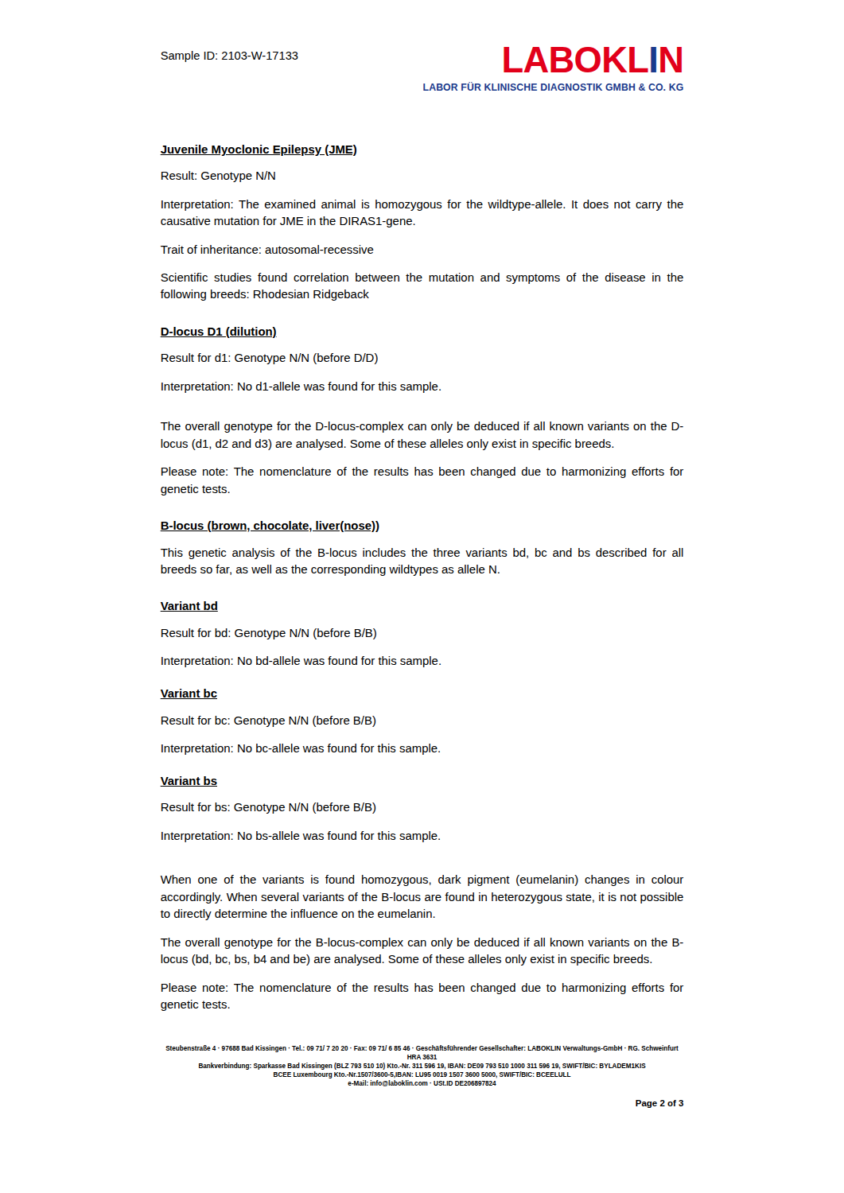Sample ID: 2103-W-17133
LABOKLIN
LABOR FÜR KLINISCHE DIAGNOSTIK GMBH & CO. KG
Juvenile Myoclonic Epilepsy (JME)
Result: Genotype N/N
Interpretation: The examined animal is homozygous for the wildtype-allele. It does not carry the causative mutation for JME in the DIRAS1-gene.
Trait of inheritance: autosomal-recessive
Scientific studies found correlation between the mutation and symptoms of the disease in the following breeds: Rhodesian Ridgeback
D-locus D1 (dilution)
Result for d1: Genotype N/N (before D/D)
Interpretation: No d1-allele was found for this sample.
The overall genotype for the D-locus-complex can only be deduced if all known variants on the D-locus (d1, d2 and d3) are analysed. Some of these alleles only exist in specific breeds.
Please note: The nomenclature of the results has been changed due to harmonizing efforts for genetic tests.
B-locus (brown, chocolate, liver(nose))
This genetic analysis of the B-locus includes the three variants bd, bc and bs described for all breeds so far, as well as the corresponding wildtypes as allele N.
Variant bd
Result for bd: Genotype N/N (before B/B)
Interpretation: No bd-allele was found for this sample.
Variant bc
Result for bc: Genotype N/N (before B/B)
Interpretation: No bc-allele was found for this sample.
Variant bs
Result for bs: Genotype N/N (before B/B)
Interpretation: No bs-allele was found for this sample.
When one of the variants is found homozygous, dark pigment (eumelanin) changes in colour accordingly. When several variants of the B-locus are found in heterozygous state, it is not possible to directly determine the influence on the eumelanin.
The overall genotype for the B-locus-complex can only be deduced if all known variants on the B-locus (bd, bc, bs, b4 and be) are analysed. Some of these alleles only exist in specific breeds.
Please note: The nomenclature of the results has been changed due to harmonizing efforts for genetic tests.
Steubenstraße 4 · 97688 Bad Kissingen · Tel.: 09 71/ 7 20 20 · Fax: 09 71/ 6 85 46 · Geschäftsführender Gesellschafter: LABOKLIN Verwaltungs-GmbH · RG. Schweinfurt HRA 3631
Bankverbindung: Sparkasse Bad Kissingen (BLZ 793 510 10) Kto.-Nr. 311 596 19, IBAN: DE09 793 510 1000 311 596 19, SWIFT/BIC: BYLADEM1KIS
BCEE Luxembourg Kto.-Nr.1507/3600-5,IBAN: LU95 0019 1507 3600 5000, SWIFT/BIC: BCEELULL
e-Mail: info@laboklin.com · USt.ID DE206897824
Page 2 of 3